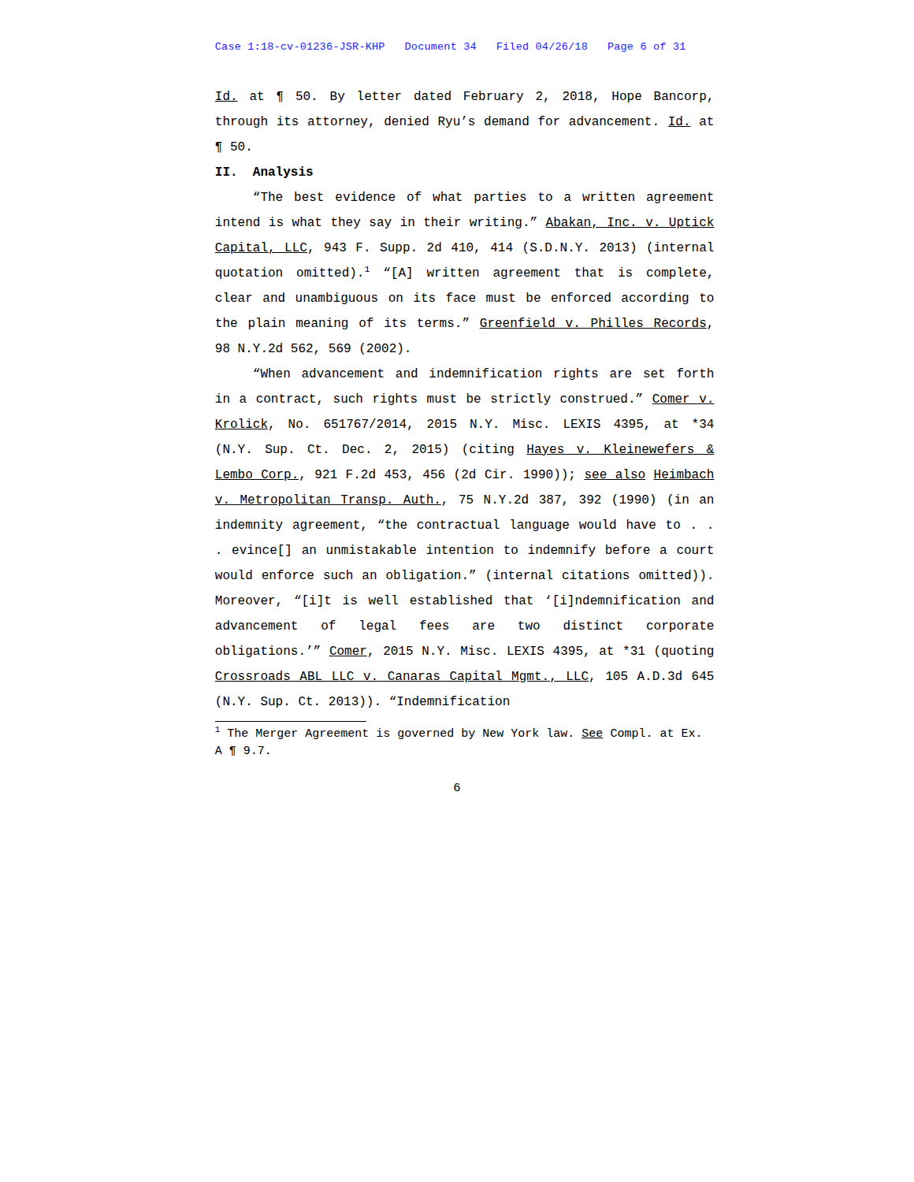Case 1:18-cv-01236-JSR-KHP Document 34 Filed 04/26/18 Page 6 of 31
Id. at ¶ 50. By letter dated February 2, 2018, Hope Bancorp, through its attorney, denied Ryu’s demand for advancement. Id. at ¶ 50.
II. Analysis
“The best evidence of what parties to a written agreement intend is what they say in their writing.” Abakan, Inc. v. Uptick Capital, LLC, 943 F. Supp. 2d 410, 414 (S.D.N.Y. 2013) (internal quotation omitted).1 “[A] written agreement that is complete, clear and unambiguous on its face must be enforced according to the plain meaning of its terms.” Greenfield v. Philles Records, 98 N.Y.2d 562, 569 (2002).
“When advancement and indemnification rights are set forth in a contract, such rights must be strictly construed.” Comer v. Krolick, No. 651767/2014, 2015 N.Y. Misc. LEXIS 4395, at *34 (N.Y. Sup. Ct. Dec. 2, 2015) (citing Hayes v. Kleinewefers & Lembo Corp., 921 F.2d 453, 456 (2d Cir. 1990)); see also Heimbach v. Metropolitan Transp. Auth., 75 N.Y.2d 387, 392 (1990) (in an indemnity agreement, “the contractual language would have to . . . evince[] an unmistakable intention to indemnify before a court would enforce such an obligation.” (internal citations omitted)). Moreover, “[i]t is well established that ‘[i]ndemnification and advancement of legal fees are two distinct corporate obligations.’” Comer, 2015 N.Y. Misc. LEXIS 4395, at *31 (quoting Crossroads ABL LLC v. Canaras Capital Mgmt., LLC, 105 A.D.3d 645 (N.Y. Sup. Ct. 2013)). “Indemnification
1 The Merger Agreement is governed by New York law. See Compl. at Ex. A ¶ 9.7.
6